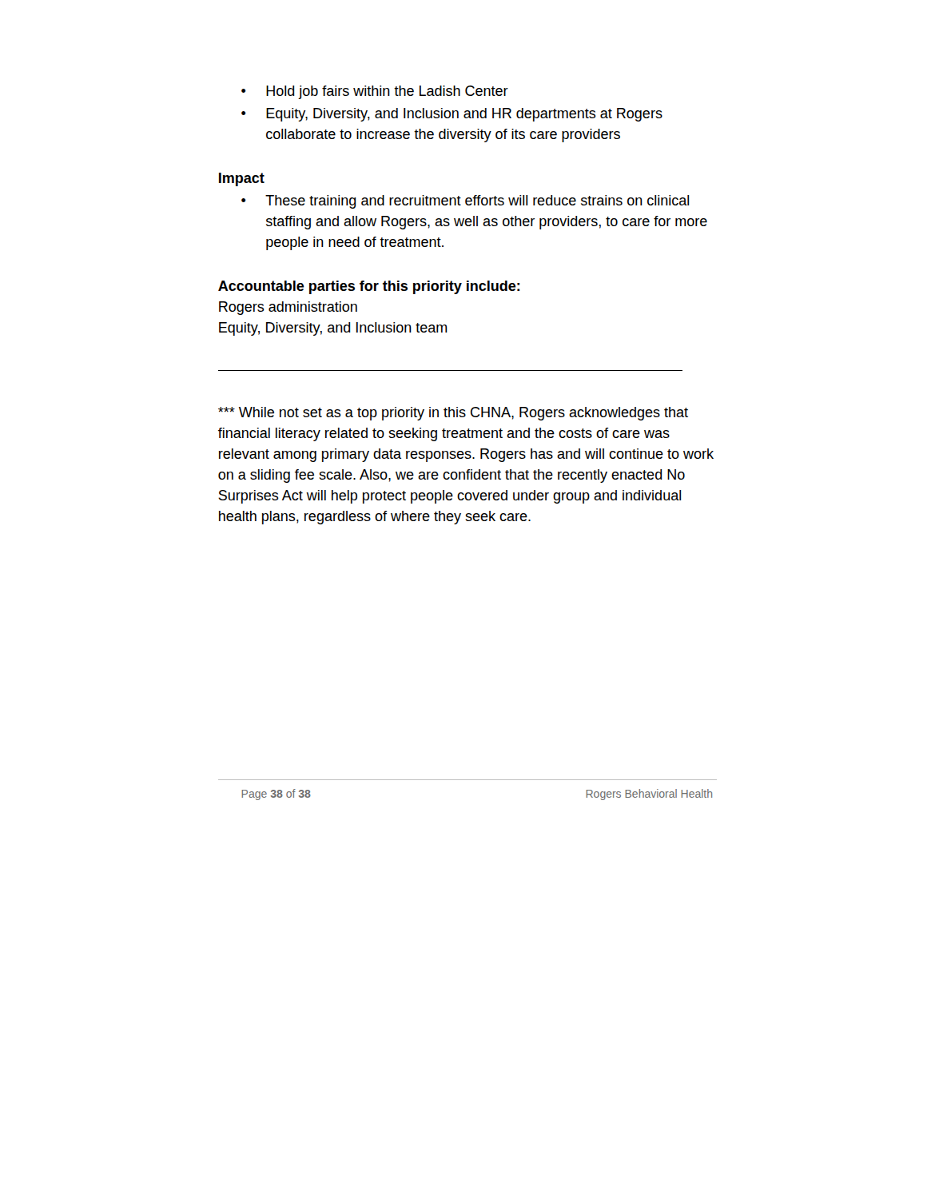Hold job fairs within the Ladish Center
Equity, Diversity, and Inclusion and HR departments at Rogers collaborate to increase the diversity of its care providers
Impact
These training and recruitment efforts will reduce strains on clinical staffing and allow Rogers, as well as other providers, to care for more people in need of treatment.
Accountable parties for this priority include:
Rogers administration
Equity, Diversity, and Inclusion team
*** While not set as a top priority in this CHNA, Rogers acknowledges that financial literacy related to seeking treatment and the costs of care was relevant among primary data responses. Rogers has and will continue to work on a sliding fee scale. Also, we are confident that the recently enacted No Surprises Act will help protect people covered under group and individual health plans, regardless of where they seek care.
Page 38 of 38
Rogers Behavioral Health